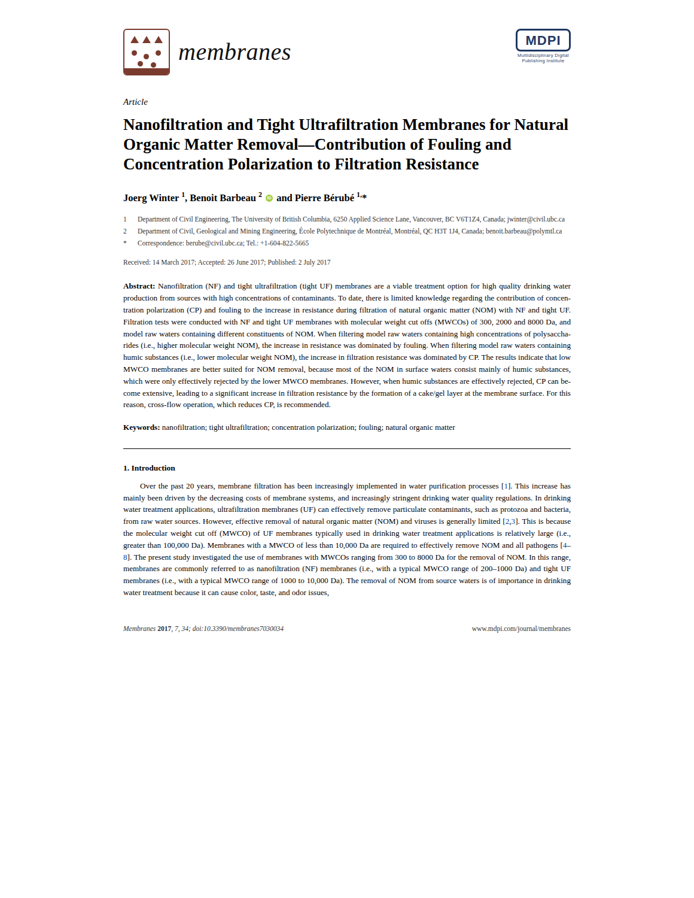membranes
MDPI
Multidisciplinary Digital
Publishing Institute
Article
Nanofiltration and Tight Ultrafiltration Membranes for Natural Organic Matter Removal—Contribution of Fouling and Concentration Polarization to Filtration Resistance
Joerg Winter 1, Benoit Barbeau 2 and Pierre Bérubé 1,*
1 Department of Civil Engineering, The University of British Columbia, 6250 Applied Science Lane, Vancouver, BC V6T1Z4, Canada; jwinter@civil.ubc.ca
2 Department of Civil, Geological and Mining Engineering, École Polytechnique de Montréal, Montréal, QC H3T 1J4, Canada; benoit.barbeau@polymtl.ca
*Correspondence: berube@civil.ubc.ca; Tel.: +1-604-822-5665
Received: 14 March 2017; Accepted: 26 June 2017; Published: 2 July 2017
Abstract: Nanofiltration (NF) and tight ultrafiltration (tight UF) membranes are a viable treatment option for high quality drinking water production from sources with high concentrations of contaminants. To date, there is limited knowledge regarding the contribution of concentration polarization (CP) and fouling to the increase in resistance during filtration of natural organic matter (NOM) with NF and tight UF. Filtration tests were conducted with NF and tight UF membranes with molecular weight cut offs (MWCOs) of 300, 2000 and 8000 Da, and model raw waters containing different constituents of NOM. When filtering model raw waters containing high concentrations of polysaccharides (i.e., higher molecular weight NOM), the increase in resistance was dominated by fouling. When filtering model raw waters containing humic substances (i.e., lower molecular weight NOM), the increase in filtration resistance was dominated by CP. The results indicate that low MWCO membranes are better suited for NOM removal, because most of the NOM in surface waters consist mainly of humic substances, which were only effectively rejected by the lower MWCO membranes. However, when humic substances are effectively rejected, CP can become extensive, leading to a significant increase in filtration resistance by the formation of a cake/gel layer at the membrane surface. For this reason, cross-flow operation, which reduces CP, is recommended.
Keywords: nanofiltration; tight ultrafiltration; concentration polarization; fouling; natural organic matter
1. Introduction
Over the past 20 years, membrane filtration has been increasingly implemented in water purification processes [1]. This increase has mainly been driven by the decreasing costs of membrane systems, and increasingly stringent drinking water quality regulations. In drinking water treatment applications, ultrafiltration membranes (UF) can effectively remove particulate contaminants, such as protozoa and bacteria, from raw water sources. However, effective removal of natural organic matter (NOM) and viruses is generally limited [2,3]. This is because the molecular weight cut off (MWCO) of UF membranes typically used in drinking water treatment applications is relatively large (i.e., greater than 100,000 Da). Membranes with a MWCO of less than 10,000 Da are required to effectively remove NOM and all pathogens [4–8]. The present study investigated the use of membranes with MWCOs ranging from 300 to 8000 Da for the removal of NOM. In this range, membranes are commonly referred to as nanofiltration (NF) membranes (i.e., with a typical MWCO range of 200–1000 Da) and tight UF membranes (i.e., with a typical MWCO range of 1000 to 10,000 Da). The removal of NOM from source waters is of importance in drinking water treatment because it can cause color, taste, and odor issues,
Membranes 2017, 7, 34; doi:10.3390/membranes7030034
www.mdpi.com/journal/membranes